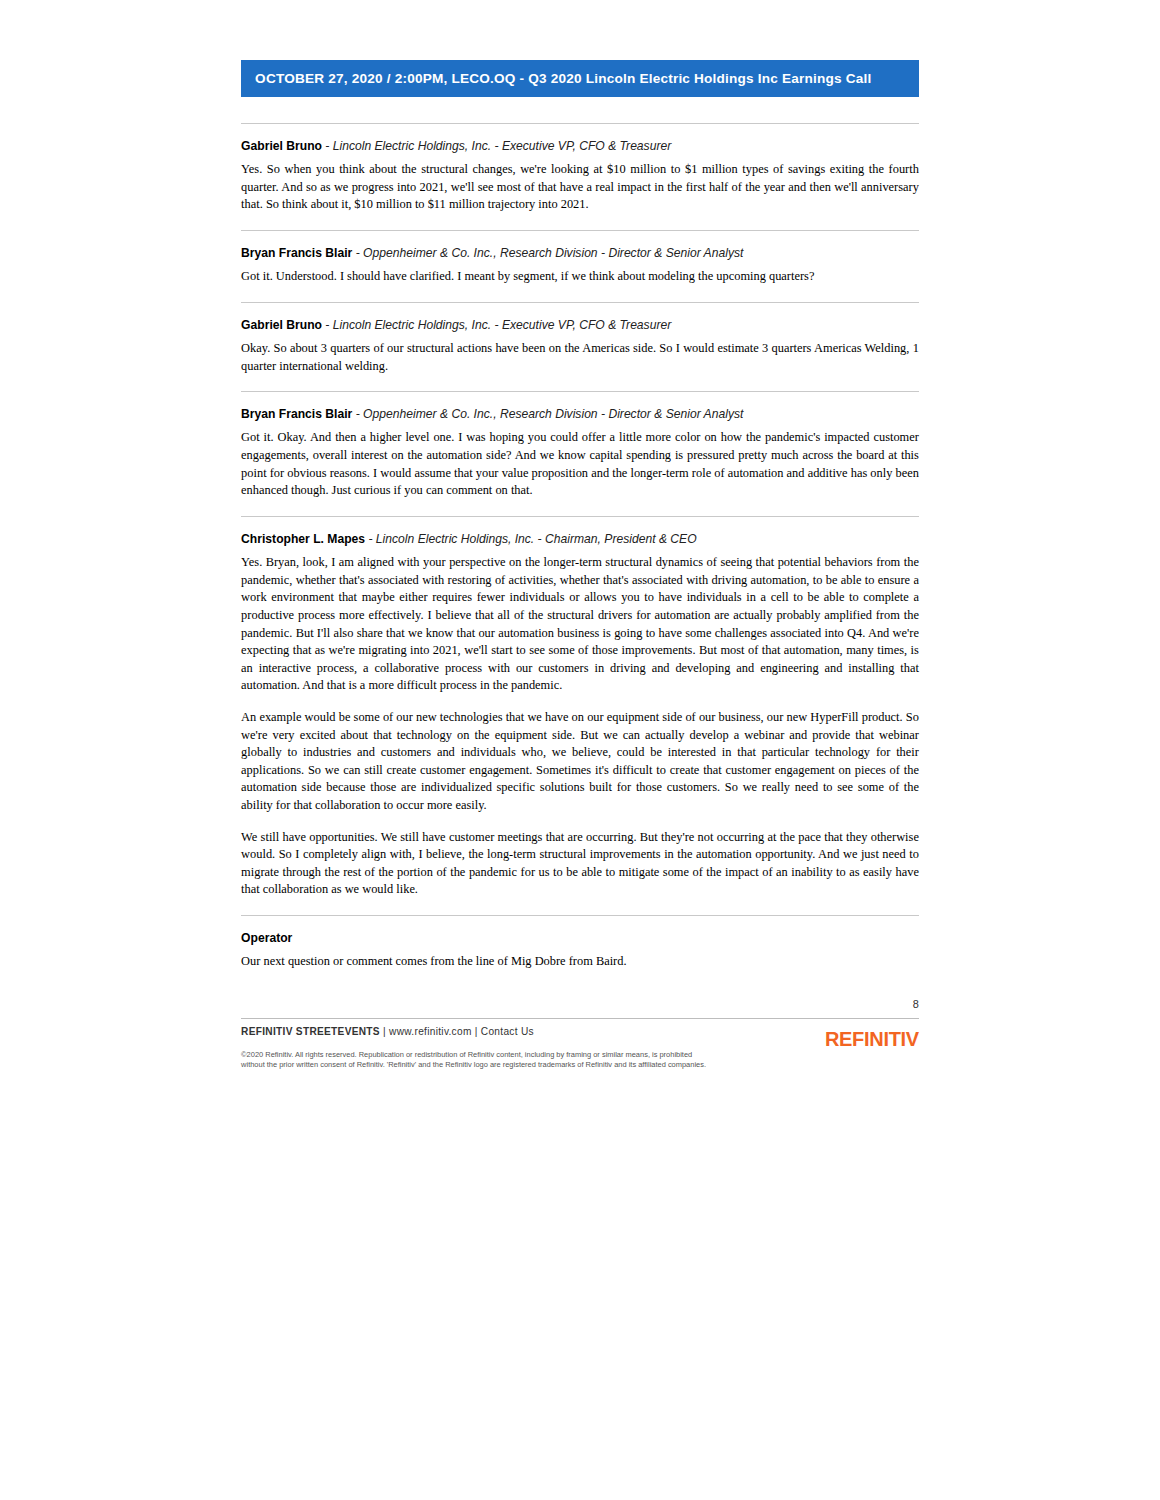OCTOBER 27, 2020 / 2:00PM, LECO.OQ - Q3 2020 Lincoln Electric Holdings Inc Earnings Call
Gabriel Bruno - Lincoln Electric Holdings, Inc. - Executive VP, CFO & Treasurer
Yes. So when you think about the structural changes, we're looking at $10 million to $1 million types of savings exiting the fourth quarter. And so as we progress into 2021, we'll see most of that have a real impact in the first half of the year and then we'll anniversary that. So think about it, $10 million to $11 million trajectory into 2021.
Bryan Francis Blair - Oppenheimer & Co. Inc., Research Division - Director & Senior Analyst
Got it. Understood. I should have clarified. I meant by segment, if we think about modeling the upcoming quarters?
Gabriel Bruno - Lincoln Electric Holdings, Inc. - Executive VP, CFO & Treasurer
Okay. So about 3 quarters of our structural actions have been on the Americas side. So I would estimate 3 quarters Americas Welding, 1 quarter international welding.
Bryan Francis Blair - Oppenheimer & Co. Inc., Research Division - Director & Senior Analyst
Got it. Okay. And then a higher level one. I was hoping you could offer a little more color on how the pandemic's impacted customer engagements, overall interest on the automation side? And we know capital spending is pressured pretty much across the board at this point for obvious reasons. I would assume that your value proposition and the longer-term role of automation and additive has only been enhanced though. Just curious if you can comment on that.
Christopher L. Mapes - Lincoln Electric Holdings, Inc. - Chairman, President & CEO
Yes. Bryan, look, I am aligned with your perspective on the longer-term structural dynamics of seeing that potential behaviors from the pandemic, whether that's associated with restoring of activities, whether that's associated with driving automation, to be able to ensure a work environment that maybe either requires fewer individuals or allows you to have individuals in a cell to be able to complete a productive process more effectively. I believe that all of the structural drivers for automation are actually probably amplified from the pandemic. But I'll also share that we know that our automation business is going to have some challenges associated into Q4. And we're expecting that as we're migrating into 2021, we'll start to see some of those improvements. But most of that automation, many times, is an interactive process, a collaborative process with our customers in driving and developing and engineering and installing that automation. And that is a more difficult process in the pandemic.
An example would be some of our new technologies that we have on our equipment side of our business, our new HyperFill product. So we're very excited about that technology on the equipment side. But we can actually develop a webinar and provide that webinar globally to industries and customers and individuals who, we believe, could be interested in that particular technology for their applications. So we can still create customer engagement. Sometimes it's difficult to create that customer engagement on pieces of the automation side because those are individualized specific solutions built for those customers. So we really need to see some of the ability for that collaboration to occur more easily.
We still have opportunities. We still have customer meetings that are occurring. But they're not occurring at the pace that they otherwise would. So I completely align with, I believe, the long-term structural improvements in the automation opportunity. And we just need to migrate through the rest of the portion of the pandemic for us to be able to mitigate some of the impact of an inability to as easily have that collaboration as we would like.
Operator
Our next question or comment comes from the line of Mig Dobre from Baird.
8
REFINITIV STREETEVENTS | www.refinitiv.com | Contact Us
©2020 Refinitiv. All rights reserved. Republication or redistribution of Refinitiv content, including by framing or similar means, is prohibited without the prior written consent of Refinitiv. 'Refinitiv' and the Refinitiv logo are registered trademarks of Refinitiv and its affiliated companies.
REFINITIV